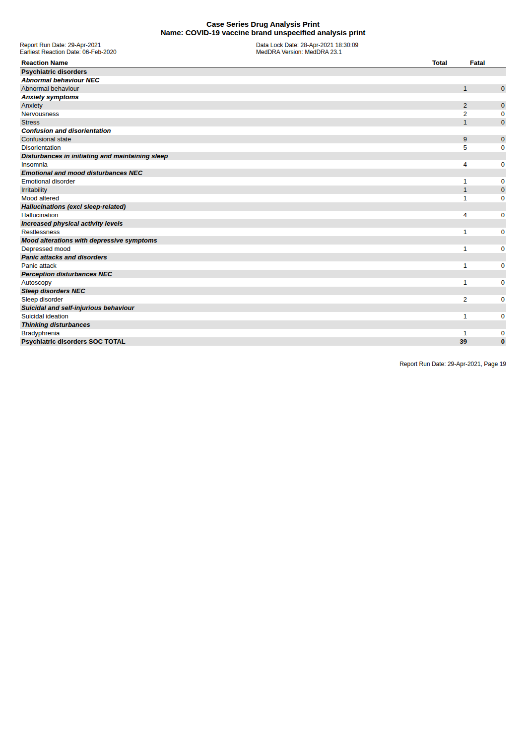Case Series Drug Analysis Print
Name: COVID-19 vaccine brand unspecified analysis print
| Report Run Date: 29-Apr-2021 | Data Lock Date: 28-Apr-2021 18:30:09 |
| Earliest Reaction Date: 06-Feb-2020 | MedDRA Version: MedDRA 23.1 |
| Reaction Name | Total | Fatal |
| --- | --- | --- |
| Psychiatric disorders | | |
| Abnormal behaviour NEC | | |
| Abnormal behaviour | 1 | 0 |
| Anxiety symptoms | | |
| Anxiety | 2 | 0 |
| Nervousness | 2 | 0 |
| Stress | 1 | 0 |
| Confusion and disorientation | | |
| Confusional state | 9 | 0 |
| Disorientation | 5 | 0 |
| Disturbances in initiating and maintaining sleep | | |
| Insomnia | 4 | 0 |
| Emotional and mood disturbances NEC | | |
| Emotional disorder | 1 | 0 |
| Irritability | 1 | 0 |
| Mood altered | 1 | 0 |
| Hallucinations (excl sleep-related) | | |
| Hallucination | 4 | 0 |
| Increased physical activity levels | | |
| Restlessness | 1 | 0 |
| Mood alterations with depressive symptoms | | |
| Depressed mood | 1 | 0 |
| Panic attacks and disorders | | |
| Panic attack | 1 | 0 |
| Perception disturbances NEC | | |
| Autoscopy | 1 | 0 |
| Sleep disorders NEC | | |
| Sleep disorder | 2 | 0 |
| Suicidal and self-injurious behaviour | | |
| Suicidal ideation | 1 | 0 |
| Thinking disturbances | | |
| Bradyphrenia | 1 | 0 |
| Psychiatric disorders SOC TOTAL | 39 | 0 |
Report Run Date: 29-Apr-2021, Page 19